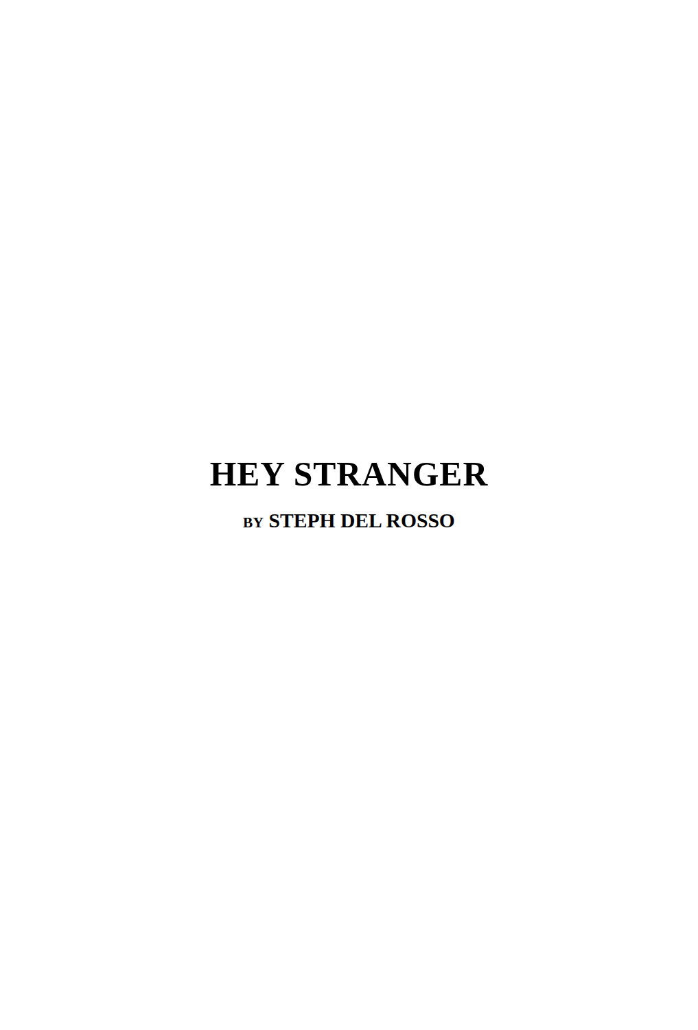Hey Stranger
by Steph Del Rosso